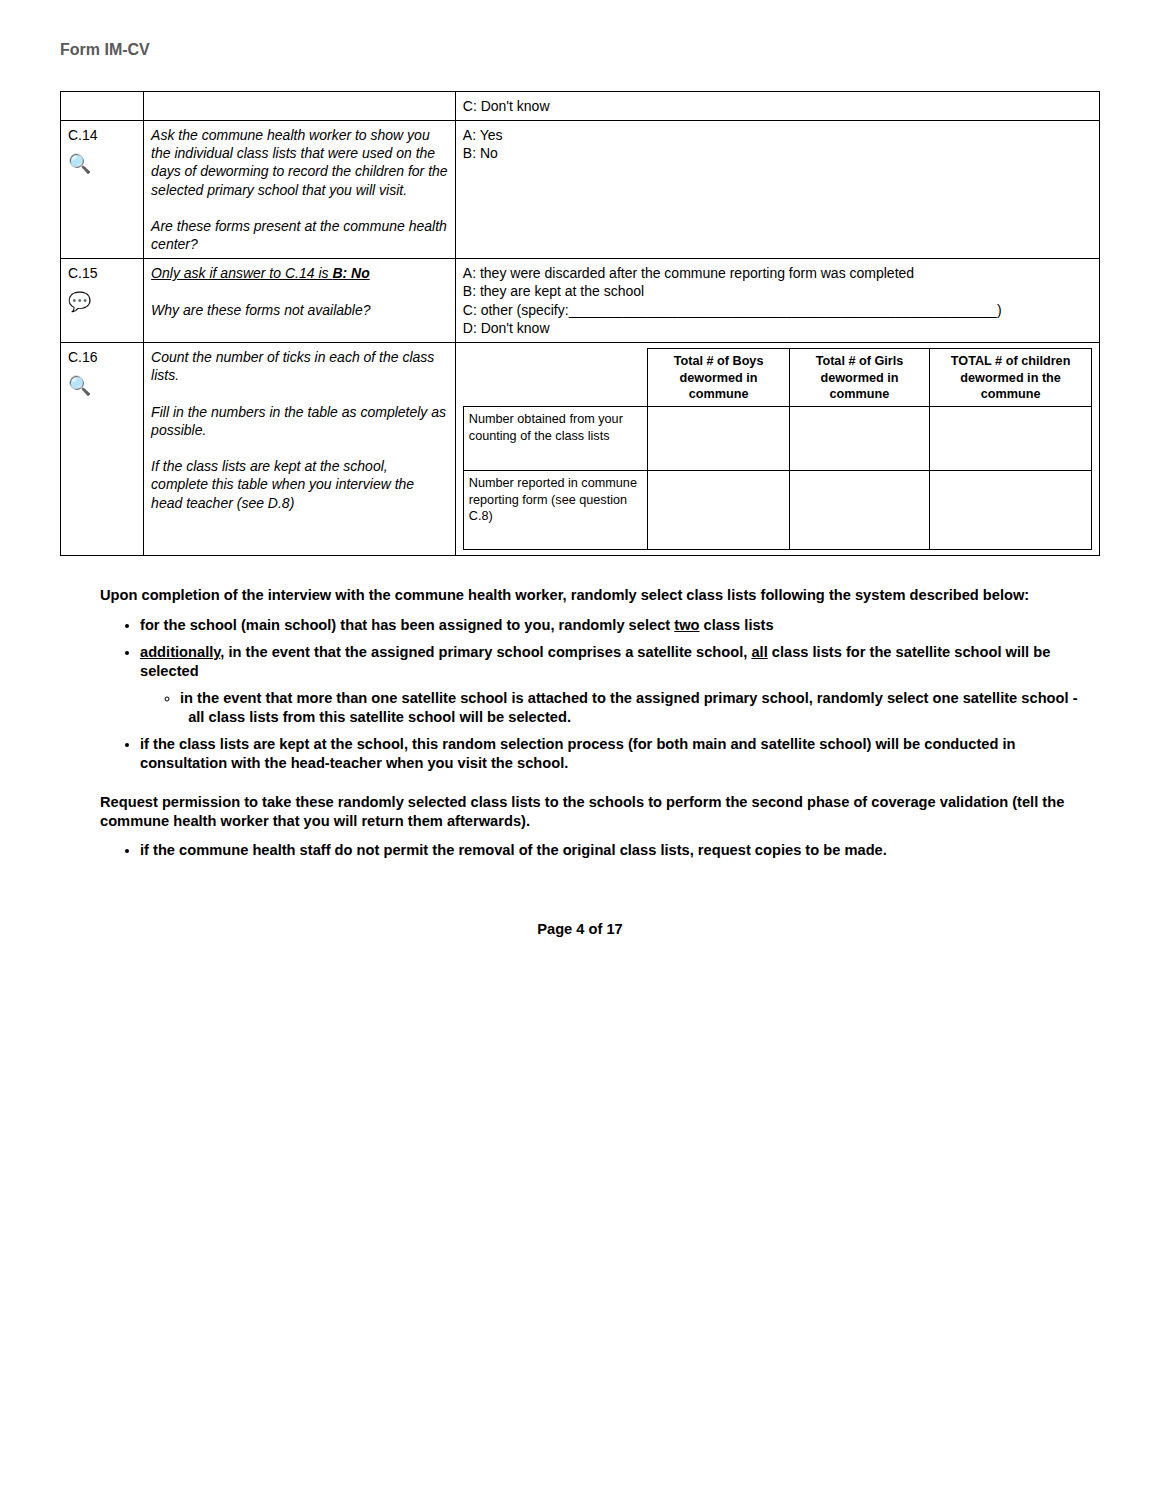Form IM-CV
| | | C: Don't know |
| C.14 🔍 | Ask the commune health worker to show you the individual class lists that were used on the days of deworming to record the children for the selected primary school that you will visit. Are these forms present at the commune health center? | A: Yes B: No |
| C.15 💬 | Only ask if answer to C.14 is B: No Why are these forms not available? | A: they were discarded after the commune reporting form was completed B: they are kept at the school C: other (specify: _______________________________________________________ ) D: Don't know |
| C.16 🔍 | Count the number of ticks in each of the class lists. Fill in the numbers in the table as completely as possible. If the class lists are kept at the school, complete this table when you interview the head teacher (see D.8) | / / Total # of Boys dewormed in commune / Total # of Girls dewormed in commune / TOTAL # of children dewormed in the commune / / Number obtained from your counting of the class lists / / / / / Number reported in commune reporting form (see question C.8) / / / / |
Upon completion of the interview with the commune health worker, randomly select class lists following the system described below:
for the school (main school) that has been assigned to you, randomly select two class lists
additionally, in the event that the assigned primary school comprises a satellite school, all class lists for the satellite school will be selected
in the event that more than one satellite school is attached to the assigned primary school, randomly select one satellite school - all class lists from this satellite school will be selected.
if the class lists are kept at the school, this random selection process (for both main and satellite school) will be conducted in consultation with the head-teacher when you visit the school.
Request permission to take these randomly selected class lists to the schools to perform the second phase of coverage validation (tell the commune health worker that you will return them afterwards).
if the commune health staff do not permit the removal of the original class lists, request copies to be made.
Page 4 of 17